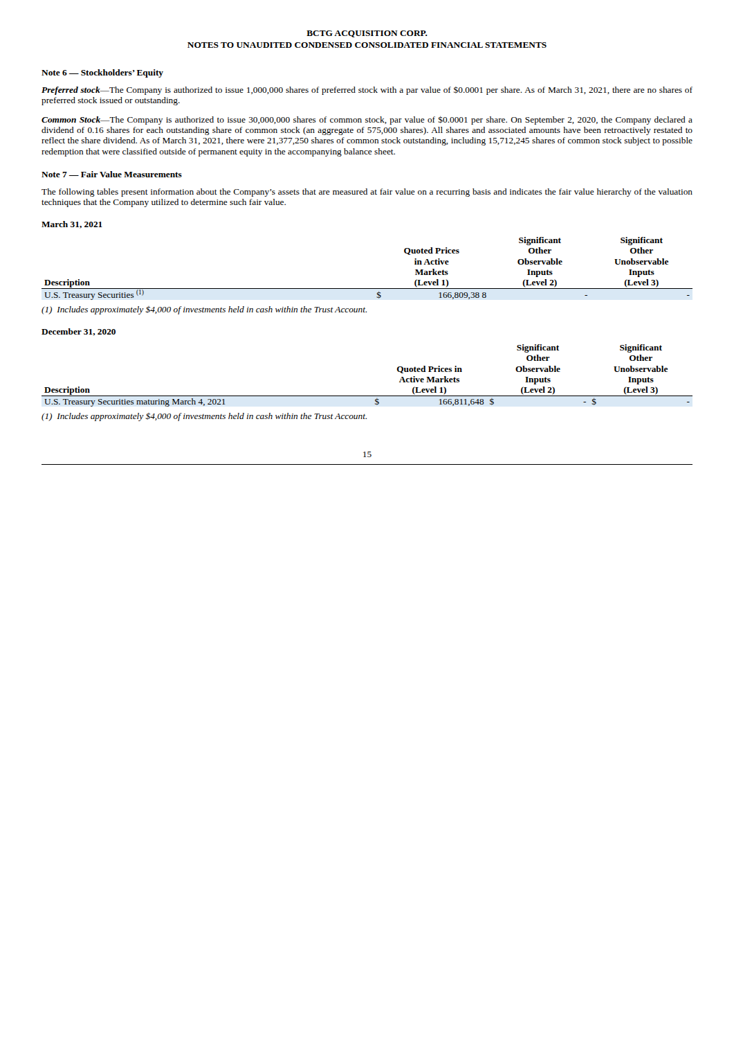BCTG ACQUISITION CORP.
NOTES TO UNAUDITED CONDENSED CONSOLIDATED FINANCIAL STATEMENTS
Note 6 — Stockholders’ Equity
Preferred stock—The Company is authorized to issue 1,000,000 shares of preferred stock with a par value of $0.0001 per share. As of March 31, 2021, there are no shares of preferred stock issued or outstanding.
Common Stock—The Company is authorized to issue 30,000,000 shares of common stock, par value of $0.0001 per share. On September 2, 2020, the Company declared a dividend of 0.16 shares for each outstanding share of common stock (an aggregate of 575,000 shares). All shares and associated amounts have been retroactively restated to reflect the share dividend. As of March 31, 2021, there were 21,377,250 shares of common stock outstanding, including 15,712,245 shares of common stock subject to possible redemption that were classified outside of permanent equity in the accompanying balance sheet.
Note 7 — Fair Value Measurements
The following tables present information about the Company’s assets that are measured at fair value on a recurring basis and indicates the fair value hierarchy of the valuation techniques that the Company utilized to determine such fair value.
March 31, 2021
| | Quoted Prices in Active Markets | Significant Other Observable Inputs | Significant Other Unobservable Inputs |
| --- | --- | --- | --- |
| Description | (Level 1) | (Level 2) | (Level 3) |
| U.S. Treasury Securities (1) | $ | 166,809,38 8 | | - | | - |
(1) Includes approximately $4,000 of investments held in cash within the Trust Account.
December 31, 2020
| | Quoted Prices in Active Markets | Significant Other Observable Inputs | Significant Other Unobservable Inputs |
| --- | --- | --- | --- |
| Description | (Level 1) | (Level 2) | (Level 3) |
| U.S. Treasury Securities maturing March 4, 2021 | $ | 166,811,648 | $ | - | $ | - |
(1) Includes approximately $4,000 of investments held in cash within the Trust Account.
15